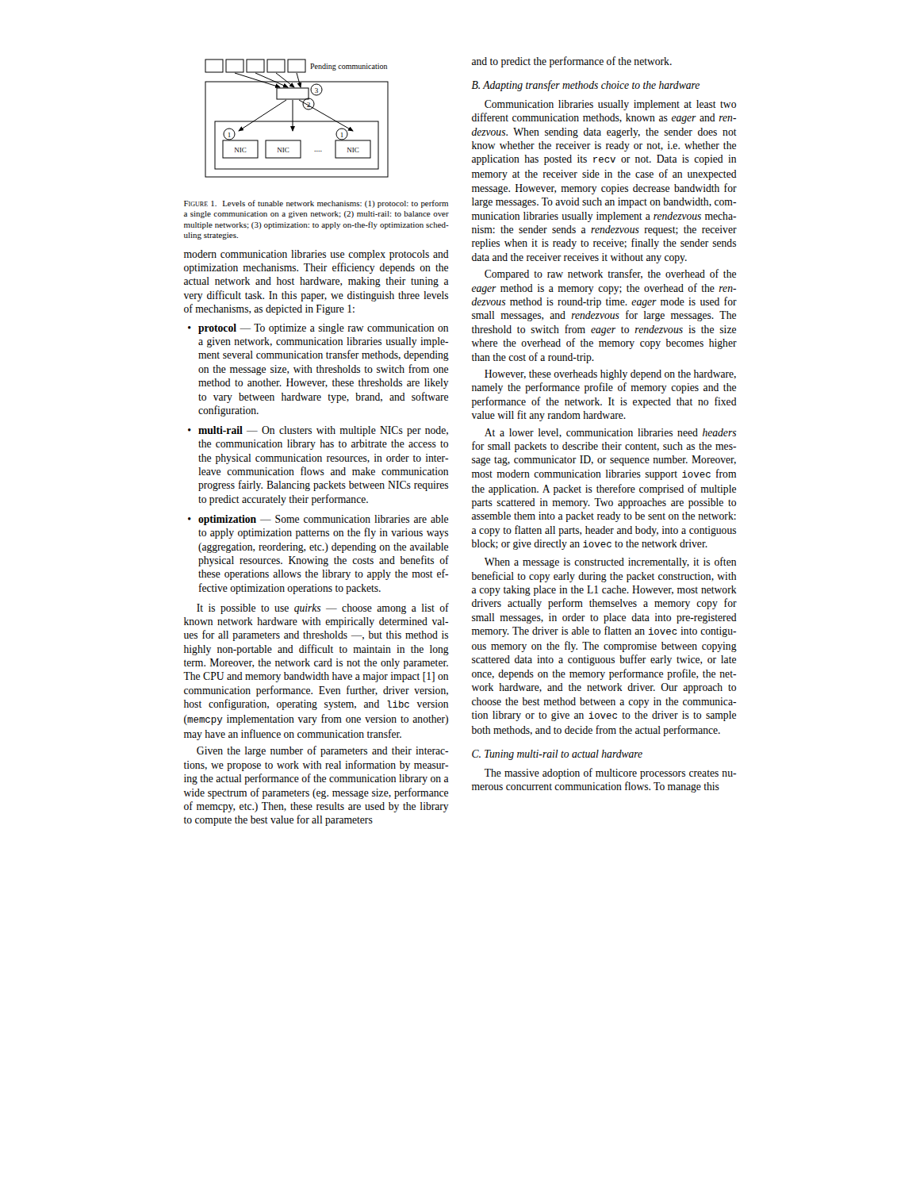Pending communication 3 2 NIC NIC .... NIC 1 1
Figure 1. Levels of tunable network mechanisms: (1) protocol: to perform a single communication on a given network; (2) multi-rail: to balance over multiple networks; (3) optimization: to apply on-the-fly optimization scheduling strategies.
modern communication libraries use complex protocols and optimization mechanisms. Their efficiency depends on the actual network and host hardware, making their tuning a very difficult task. In this paper, we distinguish three levels of mechanisms, as depicted in Figure 1:
protocol — To optimize a single raw communication on a given network, communication libraries usually implement several communication transfer methods, depending on the message size, with thresholds to switch from one method to another. However, these thresholds are likely to vary between hardware type, brand, and software configuration.
multi-rail — On clusters with multiple NICs per node, the communication library has to arbitrate the access to the physical communication resources, in order to interleave communication flows and make communication progress fairly. Balancing packets between NICs requires to predict accurately their performance.
optimization — Some communication libraries are able to apply optimization patterns on the fly in various ways (aggregation, reordering, etc.) depending on the available physical resources. Knowing the costs and benefits of these operations allows the library to apply the most effective optimization operations to packets.
It is possible to use quirks — choose among a list of known network hardware with empirically determined values for all parameters and thresholds —, but this method is highly non-portable and difficult to maintain in the long term. Moreover, the network card is not the only parameter. The CPU and memory bandwidth have a major impact [1] on communication performance. Even further, driver version, host configuration, operating system, and libc version (memcpy implementation vary from one version to another) may have an influence on communication transfer.
Given the large number of parameters and their interactions, we propose to work with real information by measuring the actual performance of the communication library on a wide spectrum of parameters (eg. message size, performance of memcpy, etc.) Then, these results are used by the library to compute the best value for all parameters
and to predict the performance of the network.
B. Adapting transfer methods choice to the hardware
Communication libraries usually implement at least two different communication methods, known as eager and rendezvous. When sending data eagerly, the sender does not know whether the receiver is ready or not, i.e. whether the application has posted its recv or not. Data is copied in memory at the receiver side in the case of an unexpected message. However, memory copies decrease bandwidth for large messages. To avoid such an impact on bandwidth, communication libraries usually implement a rendezvous mechanism: the sender sends a rendezvous request; the receiver replies when it is ready to receive; finally the sender sends data and the receiver receives it without any copy.
Compared to raw network transfer, the overhead of the eager method is a memory copy; the overhead of the rendezvous method is round-trip time. eager mode is used for small messages, and rendezvous for large messages. The threshold to switch from eager to rendezvous is the size where the overhead of the memory copy becomes higher than the cost of a round-trip.
However, these overheads highly depend on the hardware, namely the performance profile of memory copies and the performance of the network. It is expected that no fixed value will fit any random hardware.
At a lower level, communication libraries need headers for small packets to describe their content, such as the message tag, communicator ID, or sequence number. Moreover, most modern communication libraries support iovec from the application. A packet is therefore comprised of multiple parts scattered in memory. Two approaches are possible to assemble them into a packet ready to be sent on the network: a copy to flatten all parts, header and body, into a contiguous block; or give directly an iovec to the network driver.
When a message is constructed incrementally, it is often beneficial to copy early during the packet construction, with a copy taking place in the L1 cache. However, most network drivers actually perform themselves a memory copy for small messages, in order to place data into pre-registered memory. The driver is able to flatten an iovec into contiguous memory on the fly. The compromise between copying scattered data into a contiguous buffer early twice, or late once, depends on the memory performance profile, the network hardware, and the network driver. Our approach to choose the best method between a copy in the communication library or to give an iovec to the driver is to sample both methods, and to decide from the actual performance.
C. Tuning multi-rail to actual hardware
The massive adoption of multicore processors creates numerous concurrent communication flows. To manage this